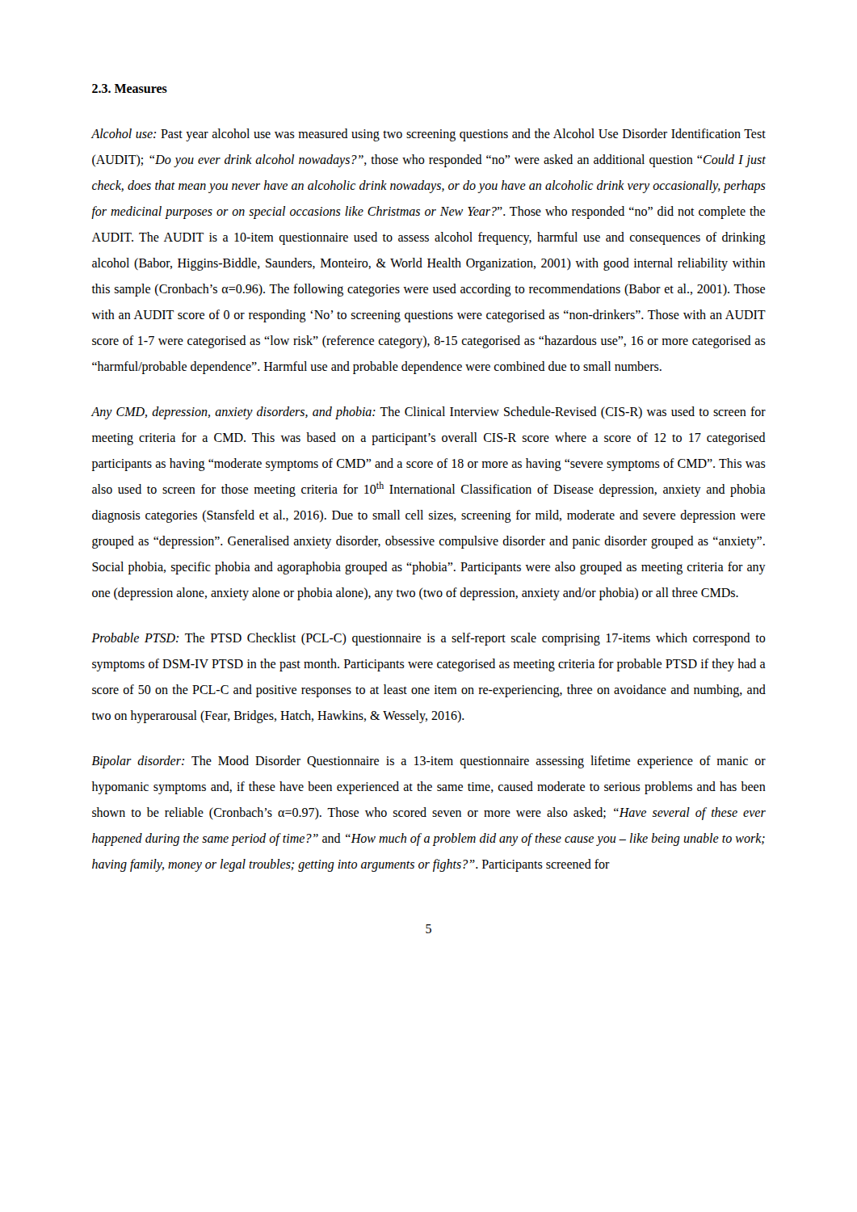2.3. Measures
Alcohol use: Past year alcohol use was measured using two screening questions and the Alcohol Use Disorder Identification Test (AUDIT); “Do you ever drink alcohol nowadays?”, those who responded “no” were asked an additional question “Could I just check, does that mean you never have an alcoholic drink nowadays, or do you have an alcoholic drink very occasionally, perhaps for medicinal purposes or on special occasions like Christmas or New Year?”. Those who responded “no” did not complete the AUDIT. The AUDIT is a 10-item questionnaire used to assess alcohol frequency, harmful use and consequences of drinking alcohol (Babor, Higgins-Biddle, Saunders, Monteiro, & World Health Organization, 2001) with good internal reliability within this sample (Cronbach’s α=0.96). The following categories were used according to recommendations (Babor et al., 2001). Those with an AUDIT score of 0 or responding ‘No’ to screening questions were categorised as “non-drinkers”. Those with an AUDIT score of 1-7 were categorised as “low risk” (reference category), 8-15 categorised as “hazardous use”, 16 or more categorised as “harmful/probable dependence”. Harmful use and probable dependence were combined due to small numbers.
Any CMD, depression, anxiety disorders, and phobia: The Clinical Interview Schedule-Revised (CIS-R) was used to screen for meeting criteria for a CMD. This was based on a participant’s overall CIS-R score where a score of 12 to 17 categorised participants as having “moderate symptoms of CMD” and a score of 18 or more as having “severe symptoms of CMD”. This was also used to screen for those meeting criteria for 10th International Classification of Disease depression, anxiety and phobia diagnosis categories (Stansfeld et al., 2016). Due to small cell sizes, screening for mild, moderate and severe depression were grouped as “depression”. Generalised anxiety disorder, obsessive compulsive disorder and panic disorder grouped as “anxiety”. Social phobia, specific phobia and agoraphobia grouped as “phobia”. Participants were also grouped as meeting criteria for any one (depression alone, anxiety alone or phobia alone), any two (two of depression, anxiety and/or phobia) or all three CMDs.
Probable PTSD: The PTSD Checklist (PCL-C) questionnaire is a self-report scale comprising 17-items which correspond to symptoms of DSM-IV PTSD in the past month. Participants were categorised as meeting criteria for probable PTSD if they had a score of 50 on the PCL-C and positive responses to at least one item on re-experiencing, three on avoidance and numbing, and two on hyperarousal (Fear, Bridges, Hatch, Hawkins, & Wessely, 2016).
Bipolar disorder: The Mood Disorder Questionnaire is a 13-item questionnaire assessing lifetime experience of manic or hypomanic symptoms and, if these have been experienced at the same time, caused moderate to serious problems and has been shown to be reliable (Cronbach’s α=0.97). Those who scored seven or more were also asked; “Have several of these ever happened during the same period of time?” and “How much of a problem did any of these cause you – like being unable to work; having family, money or legal troubles; getting into arguments or fights?”. Participants screened for
5